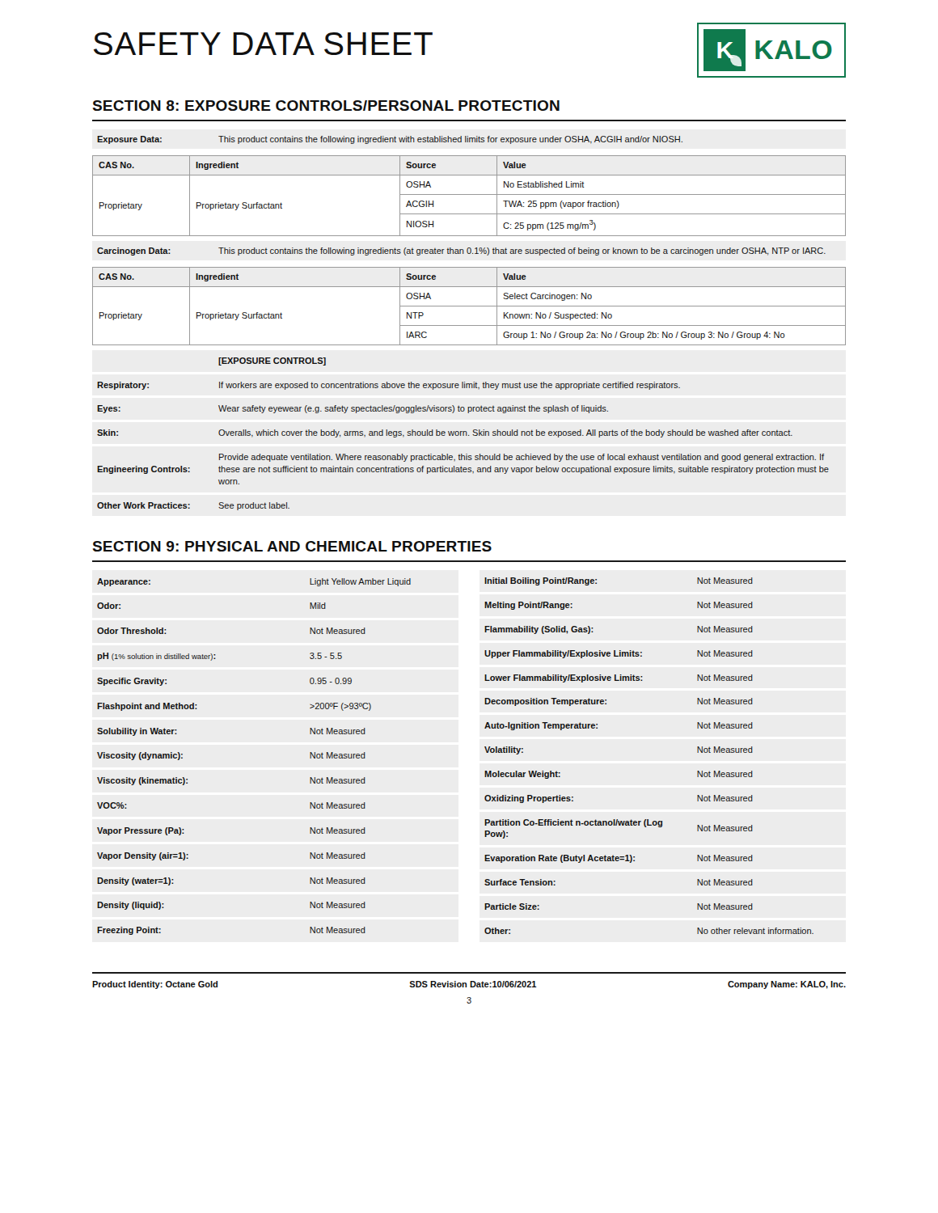SAFETY DATA SHEET
K
KALO
SECTION 8: EXPOSURE CONTROLS/PERSONAL PROTECTION
| Exposure Data: | This product contains the following ingredient with established limits for exposure under OSHA, ACGIH and/or NIOSH. |
| CAS No. | Ingredient | Source | Value |
| --- | --- | --- | --- |
| Proprietary | Proprietary Surfactant | OSHA | No Established Limit |
| ACGIH | TWA: 25 ppm (vapor fraction) |
| NIOSH | C: 25 ppm (125 mg/m 3 ) |
| Carcinogen Data: | This product contains the following ingredients (at greater than 0.1%) that are suspected of being or known to be a carcinogen under OSHA, NTP or IARC. |
| CAS No. | Ingredient | Source | Value |
| --- | --- | --- | --- |
| Proprietary | Proprietary Surfactant | OSHA | Select Carcinogen: No |
| NTP | Known: No / Suspected: No |
| IARC | Group 1: No / Group 2a: No / Group 2b: No / Group 3: No / Group 4: No |
| | [EXPOSURE CONTROLS] |
| Respiratory: | If workers are exposed to concentrations above the exposure limit, they must use the appropriate certified respirators. |
| Eyes: | Wear safety eyewear (e.g. safety spectacles/goggles/visors) to protect against the splash of liquids. |
| Skin: | Overalls, which cover the body, arms, and legs, should be worn. Skin should not be exposed. All parts of the body should be washed after contact. |
| Engineering Controls: | Provide adequate ventilation. Where reasonably practicable, this should be achieved by the use of local exhaust ventilation and good general extraction. If these are not sufficient to maintain concentrations of particulates, and any vapor below occupational exposure limits, suitable respiratory protection must be worn. |
| Other Work Practices: | See product label. |
SECTION 9: PHYSICAL AND CHEMICAL PROPERTIES
| Appearance: | Light Yellow Amber Liquid |
| Odor: | Mild |
| Odor Threshold: | Not Measured |
| pH (1% solution in distilled water) : | 3.5 - 5.5 |
| Specific Gravity: | 0.95 - 0.99 |
| Flashpoint and Method: | >200ºF (>93ºC) |
| Solubility in Water: | Not Measured |
| Viscosity (dynamic): | Not Measured |
| Viscosity (kinematic): | Not Measured |
| VOC%: | Not Measured |
| Vapor Pressure (Pa): | Not Measured |
| Vapor Density (air=1): | Not Measured |
| Density (water=1): | Not Measured |
| Density (liquid): | Not Measured |
| Freezing Point: | Not Measured |
| Initial Boiling Point/Range: | Not Measured |
| Melting Point/Range: | Not Measured |
| Flammability (Solid, Gas): | Not Measured |
| Upper Flammability/Explosive Limits: | Not Measured |
| Lower Flammability/Explosive Limits: | Not Measured |
| Decomposition Temperature: | Not Measured |
| Auto-Ignition Temperature: | Not Measured |
| Volatility: | Not Measured |
| Molecular Weight: | Not Measured |
| Oxidizing Properties: | Not Measured |
| Partition Co-Efficient n-octanol/water (Log Pow): | Not Measured |
| Evaporation Rate (Butyl Acetate=1): | Not Measured |
| Surface Tension: | Not Measured |
| Particle Size: | Not Measured |
| Other: | No other relevant information. |
Product Identity: Octane Gold SDS Revision Date:10/06/2021 Company Name: KALO, Inc.
3